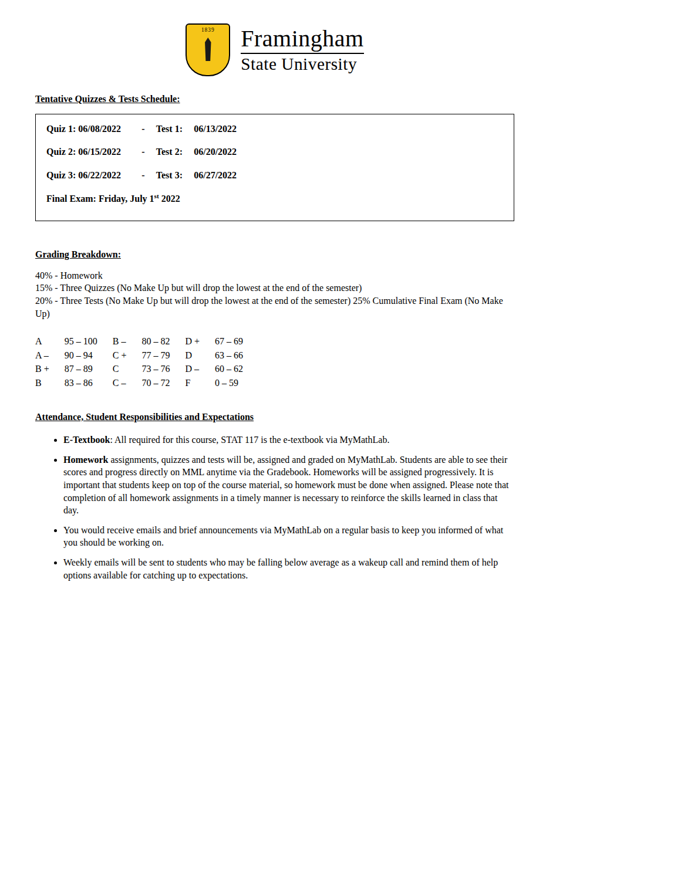Framingham
State University
Tentative Quizzes & Tests Schedule:
Quiz 1: 06/08/2022 - Test 1: 06/13/2022
Quiz 2: 06/15/2022 - Test 2: 06/20/2022
Quiz 3: 06/22/2022 - Test 3: 06/27/2022
Final Exam: Friday, July 1st 2022
Grading Breakdown:
40% - Homework
15% - Three Quizzes (No Make Up but will drop the lowest at the end of the semester)
20% - Three Tests (No Make Up but will drop the lowest at the end of the semester) 25% Cumulative Final Exam (No Make Up)
| A | 95 – 100 | B – | 80 – 82 | D + | 67 – 69 |
| A – | 90 – 94 | C + | 77 – 79 | D | 63 – 66 |
| B + | 87 – 89 | C | 73 – 76 | D – | 60 – 62 |
| B | 83 – 86 | C – | 70 – 72 | F | 0 – 59 |
Attendance, Student Responsibilities and Expectations
E-Textbook: All required for this course, STAT 117 is the e-textbook via MyMathLab.
Homework assignments, quizzes and tests will be, assigned and graded on MyMathLab. Students are able to see their scores and progress directly on MML anytime via the Gradebook. Homeworks will be assigned progressively. It is important that students keep on top of the course material, so homework must be done when assigned. Please note that completion of all homework assignments in a timely manner is necessary to reinforce the skills learned in class that day.
You would receive emails and brief announcements via MyMathLab on a regular basis to keep you informed of what you should be working on.
Weekly emails will be sent to students who may be falling below average as a wakeup call and remind them of help options available for catching up to expectations.